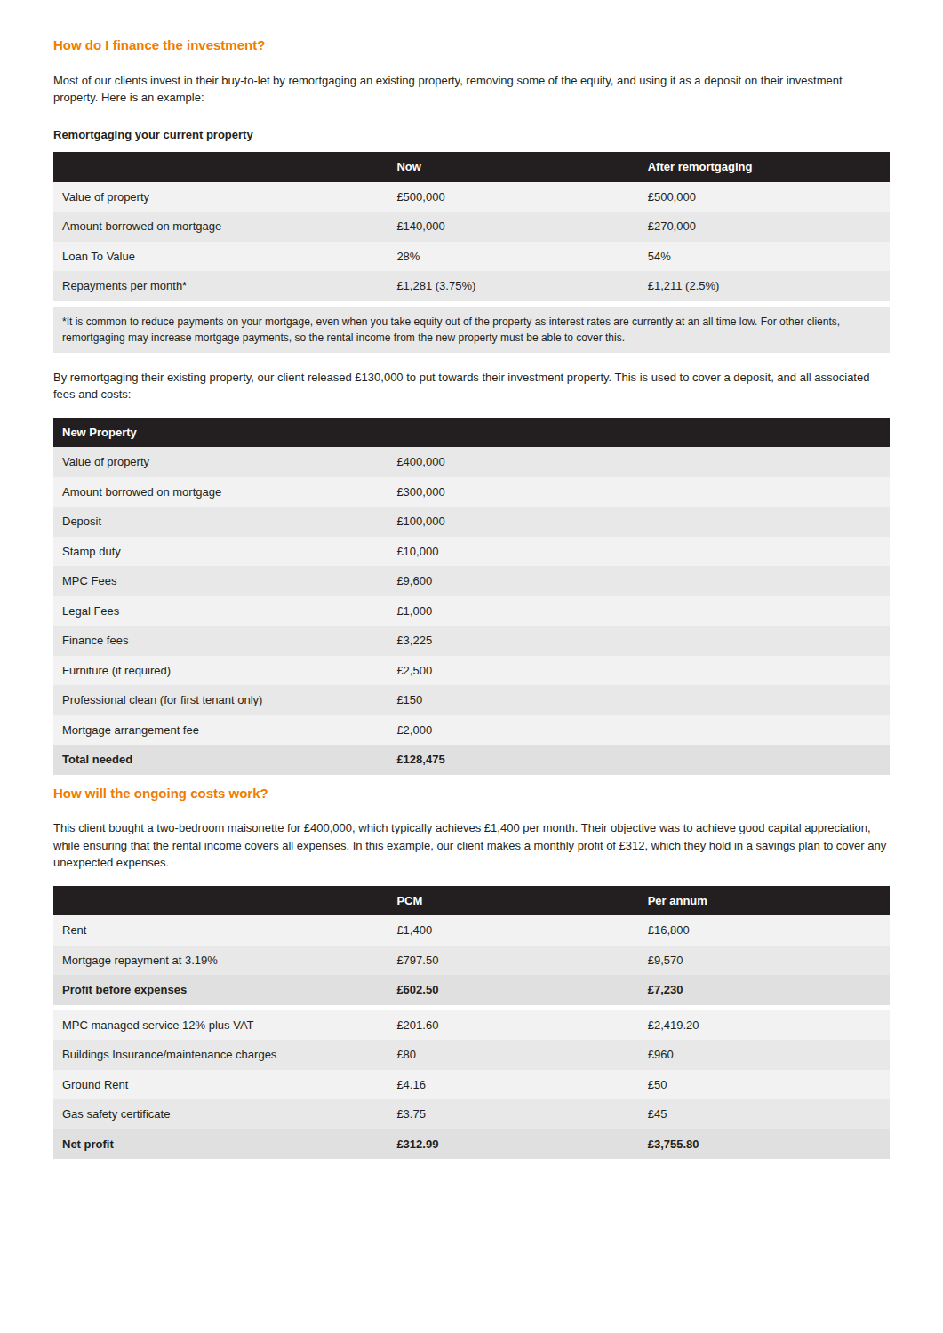How do I finance the investment?
Most of our clients invest in their buy-to-let by remortgaging an existing property, removing some of the equity, and using it as a deposit on their investment property. Here is an example:
Remortgaging your current property
| | Now | After remortgaging |
| --- | --- | --- |
| Value of property | £500,000 | £500,000 |
| Amount borrowed on mortgage | £140,000 | £270,000 |
| Loan To Value | 28% | 54% |
| Repayments per month* | £1,281 (3.75%) | £1,211 (2.5%) |
*It is common to reduce payments on your mortgage, even when you take equity out of the property as interest rates are currently at an all time low. For other clients, remortgaging may increase mortgage payments, so the rental income from the new property must be able to cover this.
By remortgaging their existing property, our client released £130,000 to put towards their investment property. This is used to cover a deposit, and all associated fees and costs:
| New Property |
| Value of property | £400,000 |
| Amount borrowed on mortgage | £300,000 |
| Deposit | £100,000 |
| Stamp duty | £10,000 |
| MPC Fees | £9,600 |
| Legal Fees | £1,000 |
| Finance fees | £3,225 |
| Furniture (if required) | £2,500 |
| Professional clean (for first tenant only) | £150 |
| Mortgage arrangement fee | £2,000 |
| Total needed | £128,475 |
How will the ongoing costs work?
This client bought a two-bedroom maisonette for £400,000, which typically achieves £1,400 per month. Their objective was to achieve good capital appreciation, while ensuring that the rental income covers all expenses. In this example, our client makes a monthly profit of £312, which they hold in a savings plan to cover any unexpected expenses.
| | PCM | Per annum |
| --- | --- | --- |
| Rent | £1,400 | £16,800 |
| Mortgage repayment at 3.19% | £797.50 | £9,570 |
| Profit before expenses | £602.50 | £7,230 |
| MPC managed service 12% plus VAT | £201.60 | £2,419.20 |
| Buildings Insurance/maintenance charges | £80 | £960 |
| Ground Rent | £4.16 | £50 |
| Gas safety certificate | £3.75 | £45 |
| Net profit | £312.99 | £3,755.80 |